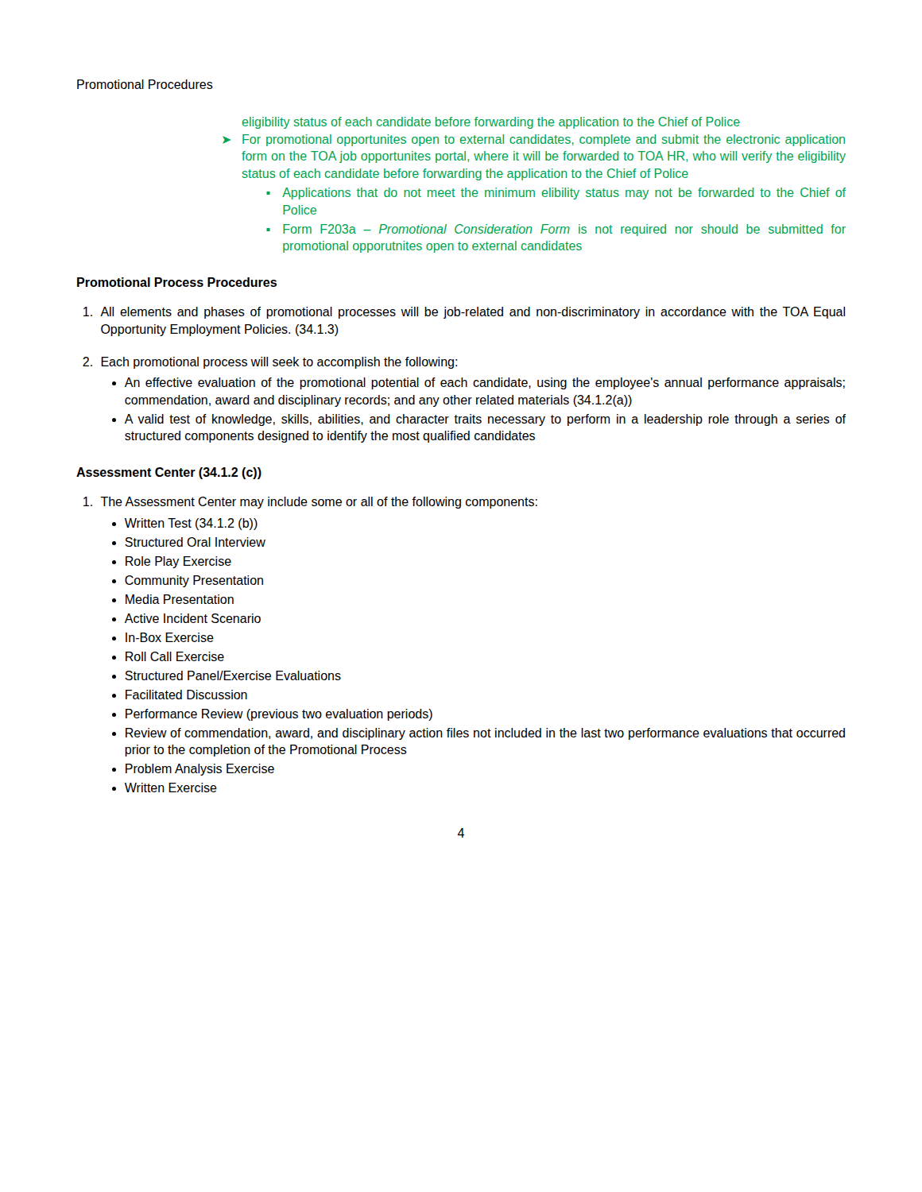Promotional Procedures
eligibility status of each candidate before forwarding the application to the Chief of Police
For promotional opportunites open to external candidates, complete and submit the electronic application form on the TOA job opportunites portal, where it will be forwarded to TOA HR, who will verify the eligibility status of each candidate before forwarding the application to the Chief of Police
Applications that do not meet the minimum elibility status may not be forwarded to the Chief of Police
Form F203a – Promotional Consideration Form is not required nor should be submitted for promotional opporutnites open to external candidates
Promotional Process Procedures
All elements and phases of promotional processes will be job-related and non-discriminatory in accordance with the TOA Equal Opportunity Employment Policies. (34.1.3)
Each promotional process will seek to accomplish the following:
An effective evaluation of the promotional potential of each candidate, using the employee's annual performance appraisals; commendation, award and disciplinary records; and any other related materials (34.1.2(a))
A valid test of knowledge, skills, abilities, and character traits necessary to perform in a leadership role through a series of structured components designed to identify the most qualified candidates
Assessment Center (34.1.2 (c))
The Assessment Center may include some or all of the following components:
Written Test (34.1.2 (b))
Structured Oral Interview
Role Play Exercise
Community Presentation
Media Presentation
Active Incident Scenario
In-Box Exercise
Roll Call Exercise
Structured Panel/Exercise Evaluations
Facilitated Discussion
Performance Review (previous two evaluation periods)
Review of commendation, award, and disciplinary action files not included in the last two performance evaluations that occurred prior to the completion of the Promotional Process
Problem Analysis Exercise
Written Exercise
4